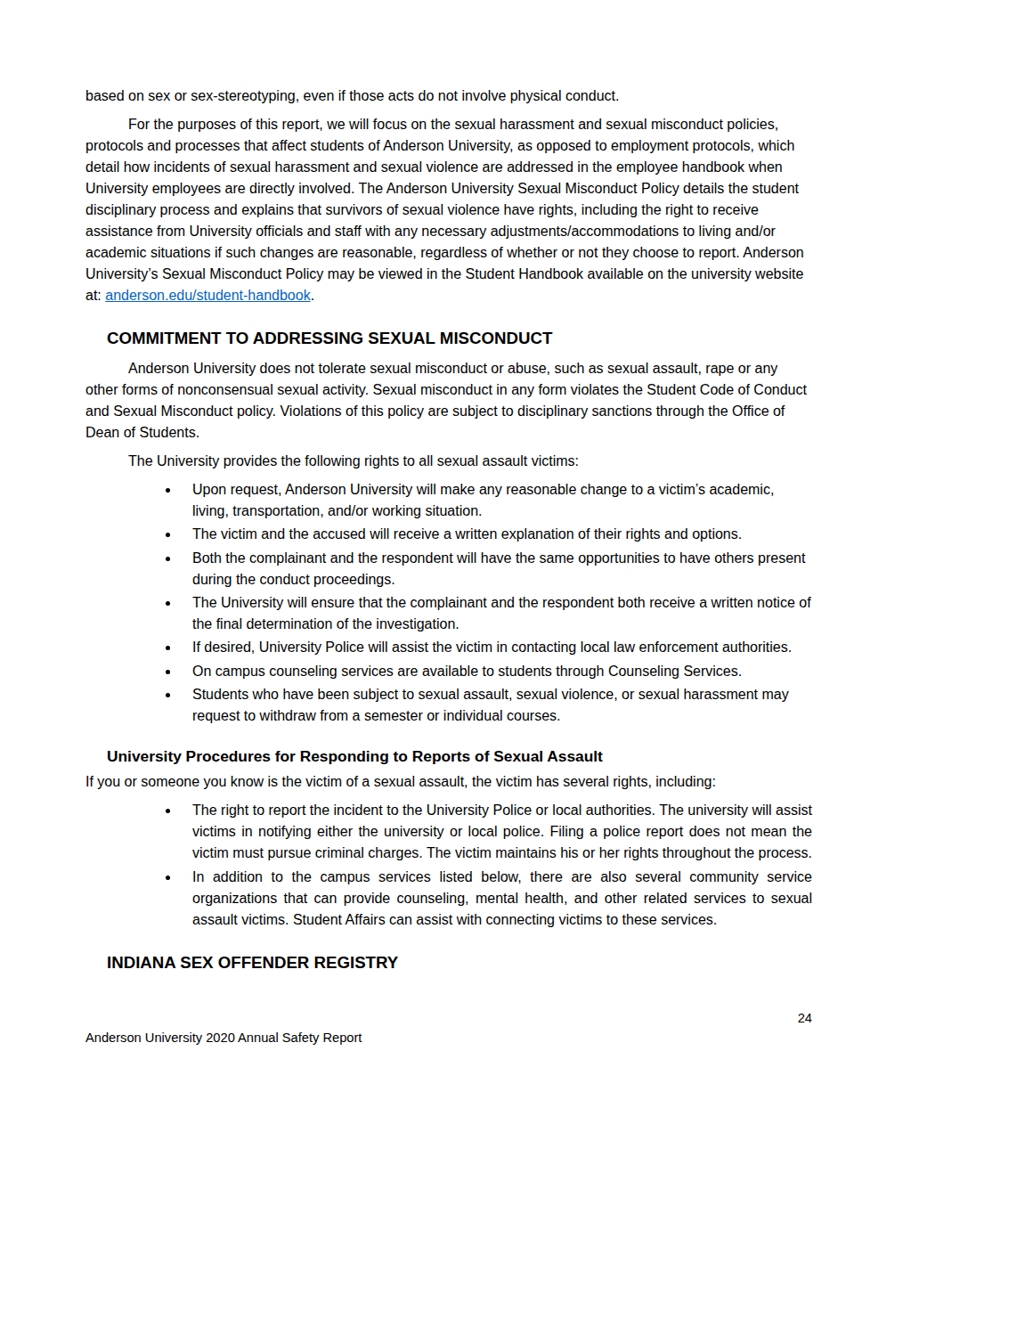based on sex or sex-stereotyping, even if those acts do not involve physical conduct.
For the purposes of this report, we will focus on the sexual harassment and sexual misconduct policies, protocols and processes that affect students of Anderson University, as opposed to employment protocols, which detail how incidents of sexual harassment and sexual violence are addressed in the employee handbook when University employees are directly involved. The Anderson University Sexual Misconduct Policy details the student disciplinary process and explains that survivors of sexual violence have rights, including the right to receive assistance from University officials and staff with any necessary adjustments/accommodations to living and/or academic situations if such changes are reasonable, regardless of whether or not they choose to report. Anderson University’s Sexual Misconduct Policy may be viewed in the Student Handbook available on the university website at: anderson.edu/student-handbook.
Commitment to Addressing Sexual Misconduct
Anderson University does not tolerate sexual misconduct or abuse, such as sexual assault, rape or any other forms of nonconsensual sexual activity. Sexual misconduct in any form violates the Student Code of Conduct and Sexual Misconduct policy. Violations of this policy are subject to disciplinary sanctions through the Office of Dean of Students.
The University provides the following rights to all sexual assault victims:
Upon request, Anderson University will make any reasonable change to a victim’s academic, living, transportation, and/or working situation.
The victim and the accused will receive a written explanation of their rights and options.
Both the complainant and the respondent will have the same opportunities to have others present during the conduct proceedings.
The University will ensure that the complainant and the respondent both receive a written notice of the final determination of the investigation.
If desired, University Police will assist the victim in contacting local law enforcement authorities.
On campus counseling services are available to students through Counseling Services.
Students who have been subject to sexual assault, sexual violence, or sexual harassment may request to withdraw from a semester or individual courses.
University Procedures for Responding to Reports of Sexual Assault
If you or someone you know is the victim of a sexual assault, the victim has several rights, including:
The right to report the incident to the University Police or local authorities. The university will assist victims in notifying either the university or local police. Filing a police report does not mean the victim must pursue criminal charges. The victim maintains his or her rights throughout the process.
In addition to the campus services listed below, there are also several community service organizations that can provide counseling, mental health, and other related services to sexual assault victims. Student Affairs can assist with connecting victims to these services.
Indiana Sex Offender Registry
24
Anderson University 2020 Annual Safety Report